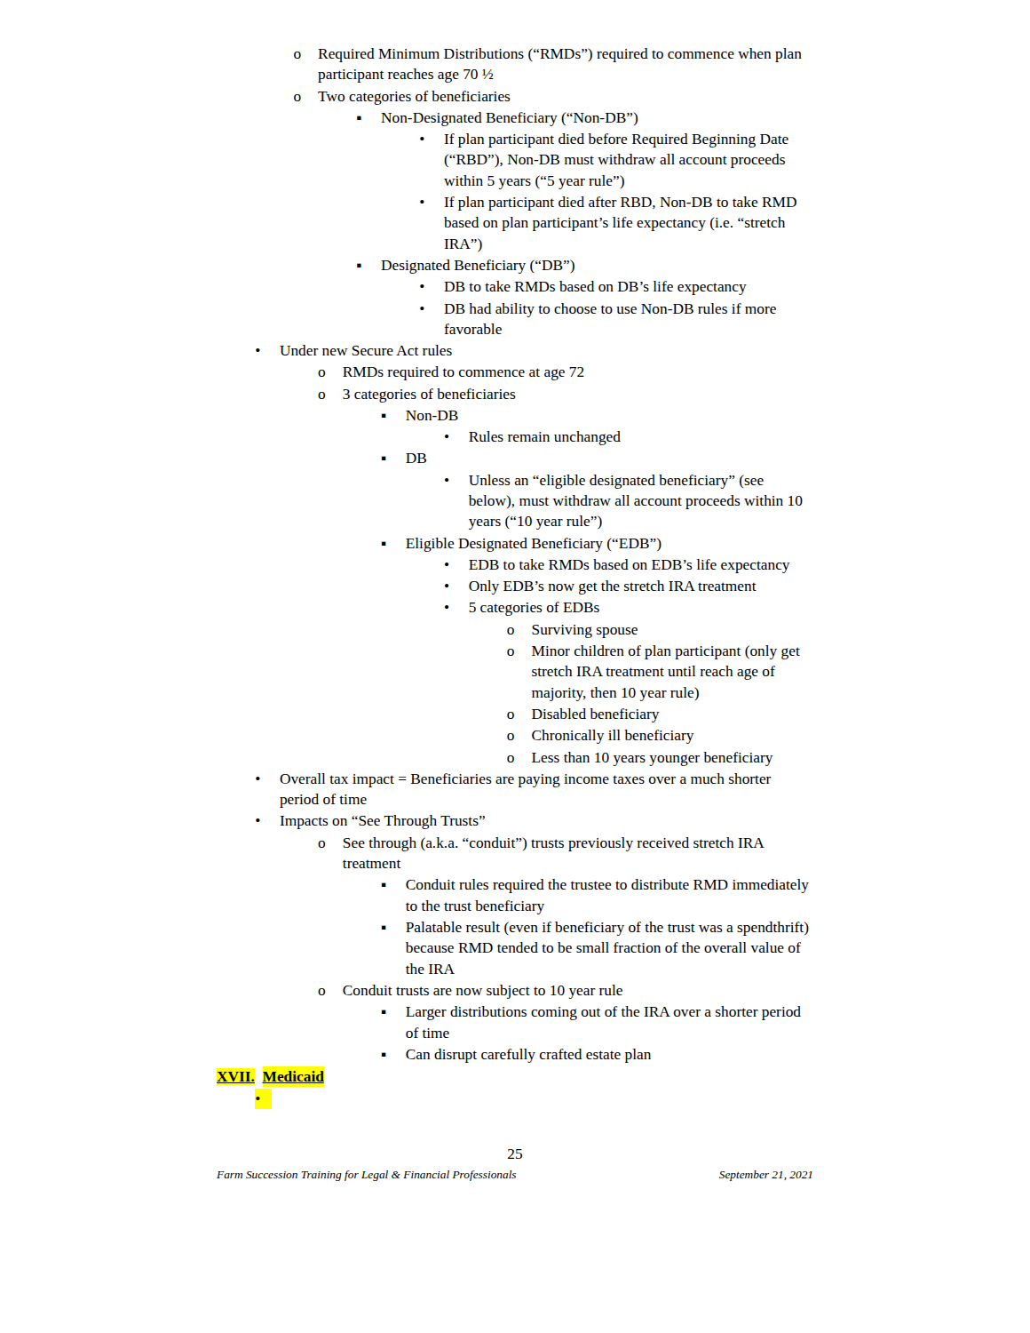o Required Minimum Distributions (“RMDs”) required to commence when plan participant reaches age 70 ½
o Two categories of beneficiaries
▪Non-Designated Beneficiary (“Non-DB”)
•If plan participant died before Required Beginning Date (“RBD”), Non-DB must withdraw all account proceeds within 5 years (“5 year rule”)
•If plan participant died after RBD, Non-DB to take RMD based on plan participant’s life expectancy (i.e. “stretch IRA”)
▪Designated Beneficiary (“DB”)
•DB to take RMDs based on DB’s life expectancy
•DB had ability to choose to use Non-DB rules if more favorable
•Under new Secure Act rules
o RMDs required to commence at age 72
o3 categories of beneficiaries
▪Non-DB
•Rules remain unchanged
▪DB
•Unless an “eligible designated beneficiary” (see below), must withdraw all account proceeds within 10 years (“10 year rule”)
▪Eligible Designated Beneficiary (“EDB”)
•EDB to take RMDs based on EDB’s life expectancy
•Only EDB’s now get the stretch IRA treatment
•5 categories of EDBs
o Surviving spouse
o Minor children of plan participant (only get stretch IRA treatment until reach age of majority, then 10 year rule)
o Disabled beneficiary
o Chronically ill beneficiary
o Less than 10 years younger beneficiary
•Overall tax impact = Beneficiaries are paying income taxes over a much shorter period of time
•Impacts on “See Through Trusts”
o See through (a.k.a. “conduit”) trusts previously received stretch IRA treatment
▪Conduit rules required the trustee to distribute RMD immediately to the trust beneficiary
▪Palatable result (even if beneficiary of the trust was a spendthrift) because RMD tended to be small fraction of the overall value of the IRA
o Conduit trusts are now subject to 10 year rule
▪Larger distributions coming out of the IRA over a shorter period of time
▪Can disrupt carefully crafted estate plan
XVII. Medicaid
•
25
Farm Succession Training for Legal & Financial Professionals September 21, 2021